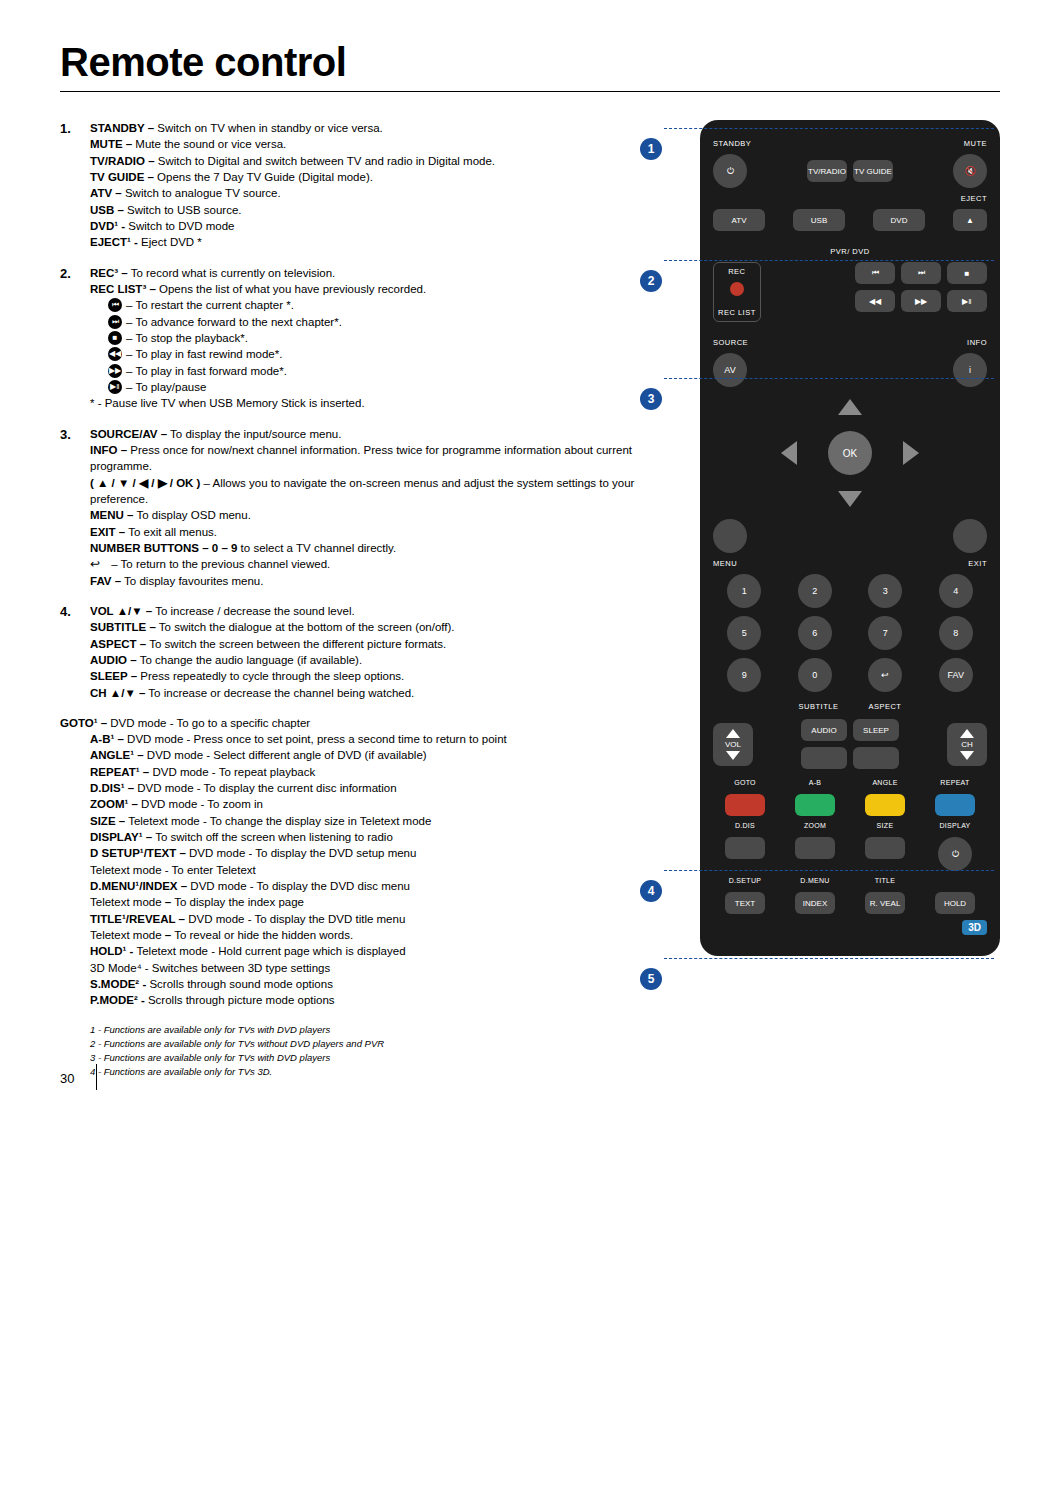Remote control
STANDBY – Switch on TV when in standby or vice versa.
MUTE – Mute the sound or vice versa.
TV/RADIO – Switch to Digital and switch between TV and radio in Digital mode.
TV GUIDE – Opens the 7 Day TV Guide (Digital mode).
ATV – Switch to analogue TV source.
USB – Switch to USB source.
DVD¹ - Switch to DVD mode
EJECT¹ - Eject DVD *
REC³ – To record what is currently on television.
REC LIST³ – Opens the list of what you have previously recorded.
⏮– To restart the current chapter *.
⏭– To advance forward to the next chapter*.
■– To stop the playback*.
◀◀– To play in fast rewind mode*.
▶▶– To play in fast forward mode*.
▶‖– To play/pause
* - Pause live TV when USB Memory Stick is inserted.
SOURCE/AV – To display the input/source menu.
INFO – Press once for now/next channel information. Press twice for programme information about current programme.
( ▲ / ▼ / ◀ / ▶ / OK ) – Allows you to navigate the on-screen menus and adjust the system settings to your preference.
MENU – To display OSD menu.
EXIT – To exit all menus.
NUMBER BUTTONS – 0 – 9 to select a TV channel directly.
↩ – To return to the previous channel viewed.
FAV – To display favourites menu.
VOL ▲/▼ – To increase / decrease the sound level.
SUBTITLE – To switch the dialogue at the bottom of the screen (on/off).
ASPECT – To switch the screen between the different picture formats.
AUDIO – To change the audio language (if available).
SLEEP – Press repeatedly to cycle through the sleep options.
CH ▲/▼ – To increase or decrease the channel being watched.
GOTO¹ – DVD mode - To go to a specific chapter
A-B¹ – DVD mode - Press once to set point, press a second time to return to point
ANGLE¹ – DVD mode - Select different angle of DVD (if available)
REPEAT¹ – DVD mode - To repeat playback
D.DIS¹ – DVD mode - To display the current disc information
ZOOM¹ – DVD mode - To zoom in
SIZE – Teletext mode - To change the display size in Teletext mode
DISPLAY¹ – To switch off the screen when listening to radio
D SETUP¹/TEXT – DVD mode - To display the DVD setup menu
Teletext mode - To enter Teletext
D.MENU¹/INDEX – DVD mode - To display the DVD disc menu
Teletext mode – To display the index page
TITLE¹/REVEAL – DVD mode - To display the DVD title menu
Teletext mode – To reveal or hide the hidden words.
HOLD¹ - Teletext mode - Hold current page which is displayed
3D Mode⁴ - Switches between 3D type settings
S.MODE² - Scrolls through sound mode options
P.MODE² - Scrolls through picture mode options
1 - Functions are available only for TVs with DVD players
2 - Functions are available only for TVs without DVD players and PVR
3 - Functions are available only for TVs with DVD players
4 - Functions are available only for TVs 3D.
1
2
3
4
5
STANDBY MUTE
⏻
TV/RADIO
TV GUIDE
🔇
EJECT
ATV
USB
DVD
▲
PVR/ DVD
REC REC LIST
⏮
⏭
■
◀◀
▶▶
▶‖
SOURCE INFO
AV
i
OK
MENU EXIT
1
2
3
4
5
6
7
8
9
0
↩
FAV
SUBTITLE ASPECT
VOL
AUDIO
SLEEP
CH
GOTO A-B ANGLE REPEAT
D.DIS ZOOM SIZE DISPLAY
⏻
D.SETUP D.MENU TITLE
TEXT
INDEX
R. VEAL
HOLD
3D
30